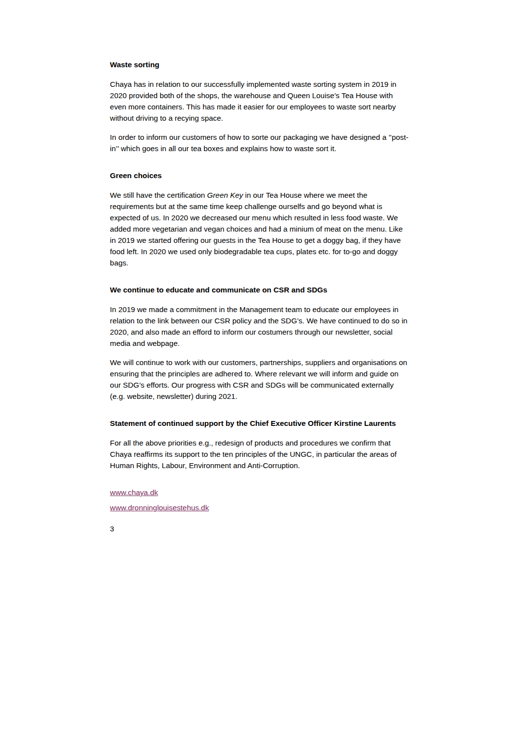Waste sorting
Chaya has in relation to our successfully implemented waste sorting system in 2019 in 2020 provided both of the shops, the warehouse and Queen Louise’s Tea House with even more containers. This has made it easier for our employees to waste sort nearby without driving to a recying space.
In order to inform our customers of how to sorte our packaging we have designed a ’’post-in’’ which goes in all our tea boxes and explains how to waste sort it.
Green choices
We still have the certification Green Key in our Tea House where we meet the requirements but at the same time keep challenge ourselfs and go beyond what is expected of us. In 2020 we decreased our menu which resulted in less food waste. We added more vegetarian and vegan choices and had a minium of meat on the menu. Like in 2019 we started offering our guests in the Tea House to get a doggy bag, if they have food left. In 2020 we used only biodegradable tea cups, plates etc. for to-go and doggy bags.
We continue to educate and communicate on CSR and SDGs
In 2019 we made a commitment in the Management team to educate our employees in relation to the link between our CSR policy and the SDG’s. We have continued to do so in 2020, and also made an efford to inform our costumers through our newsletter, social media and webpage.
We will continue to work with our customers, partnerships, suppliers and organisations on ensuring that the principles are adhered to. Where relevant we will inform and guide on our SDG’s efforts. Our progress with CSR and SDGs will be communicated externally (e.g. website, newsletter) during 2021.
Statement of continued support by the Chief Executive Officer Kirstine Laurents
For all the above priorities e.g., redesign of products and procedures we confirm that Chaya reaffirms its support to the ten principles of the UNGC, in particular the areas of Human Rights, Labour, Environment and Anti-Corruption.
www.chaya.dk
www.dronninglouisestehus.dk
3